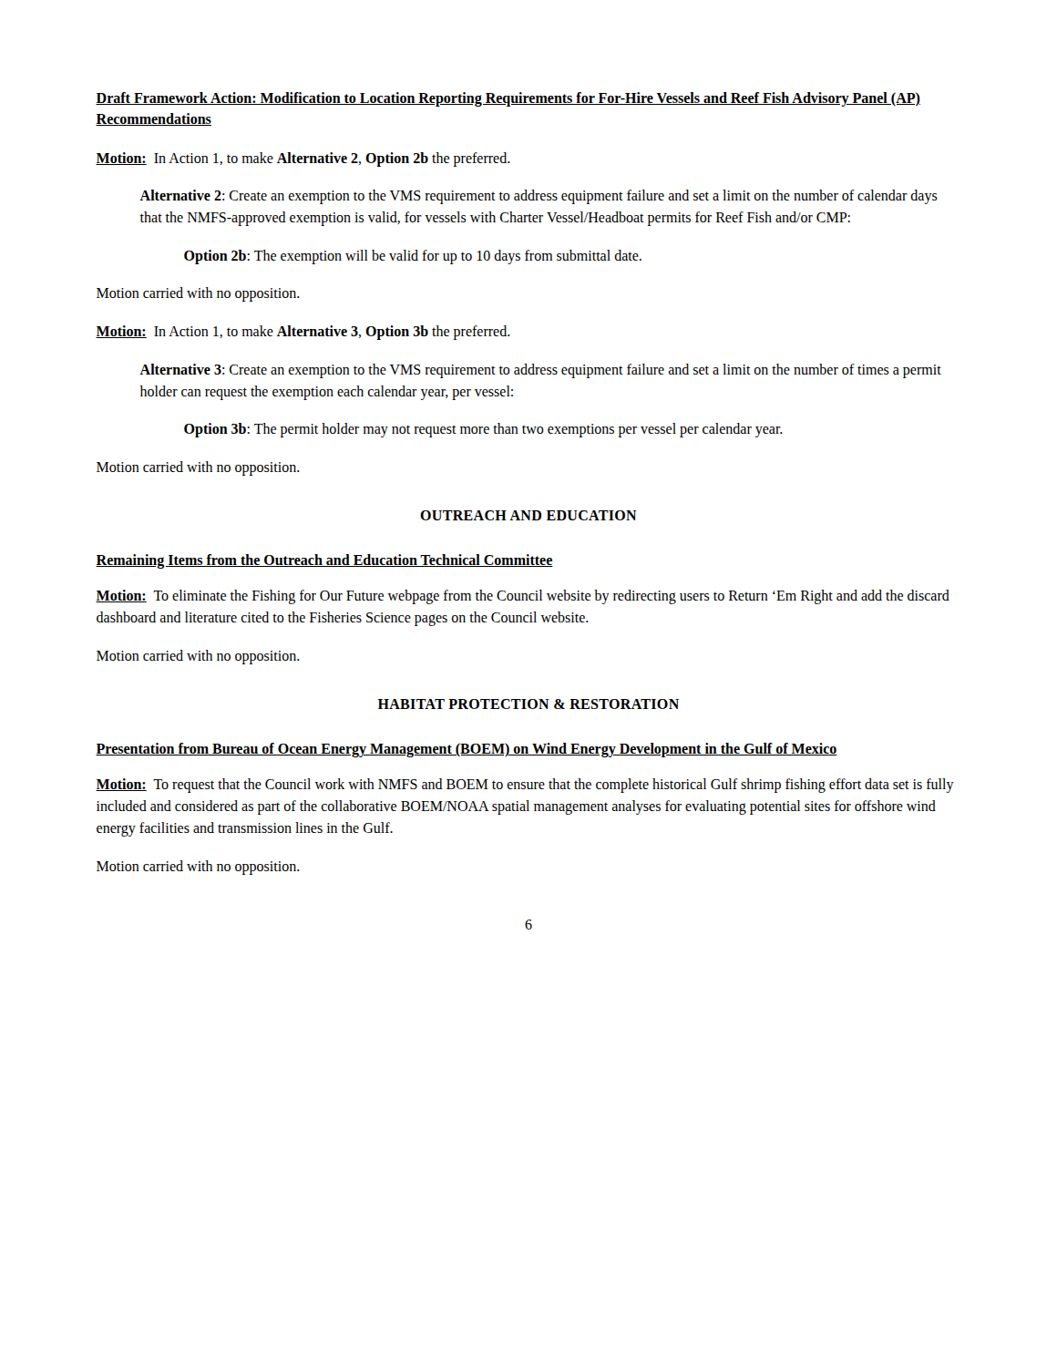Draft Framework Action: Modification to Location Reporting Requirements for For-Hire Vessels and Reef Fish Advisory Panel (AP) Recommendations
Motion: In Action 1, to make Alternative 2, Option 2b the preferred.
Alternative 2: Create an exemption to the VMS requirement to address equipment failure and set a limit on the number of calendar days that the NMFS-approved exemption is valid, for vessels with Charter Vessel/Headboat permits for Reef Fish and/or CMP:
Option 2b: The exemption will be valid for up to 10 days from submittal date.
Motion carried with no opposition.
Motion: In Action 1, to make Alternative 3, Option 3b the preferred.
Alternative 3: Create an exemption to the VMS requirement to address equipment failure and set a limit on the number of times a permit holder can request the exemption each calendar year, per vessel:
Option 3b: The permit holder may not request more than two exemptions per vessel per calendar year.
Motion carried with no opposition.
OUTREACH AND EDUCATION
Remaining Items from the Outreach and Education Technical Committee
Motion: To eliminate the Fishing for Our Future webpage from the Council website by redirecting users to Return ‘Em Right and add the discard dashboard and literature cited to the Fisheries Science pages on the Council website.
Motion carried with no opposition.
HABITAT PROTECTION & RESTORATION
Presentation from Bureau of Ocean Energy Management (BOEM) on Wind Energy Development in the Gulf of Mexico
Motion: To request that the Council work with NMFS and BOEM to ensure that the complete historical Gulf shrimp fishing effort data set is fully included and considered as part of the collaborative BOEM/NOAA spatial management analyses for evaluating potential sites for offshore wind energy facilities and transmission lines in the Gulf.
Motion carried with no opposition.
6